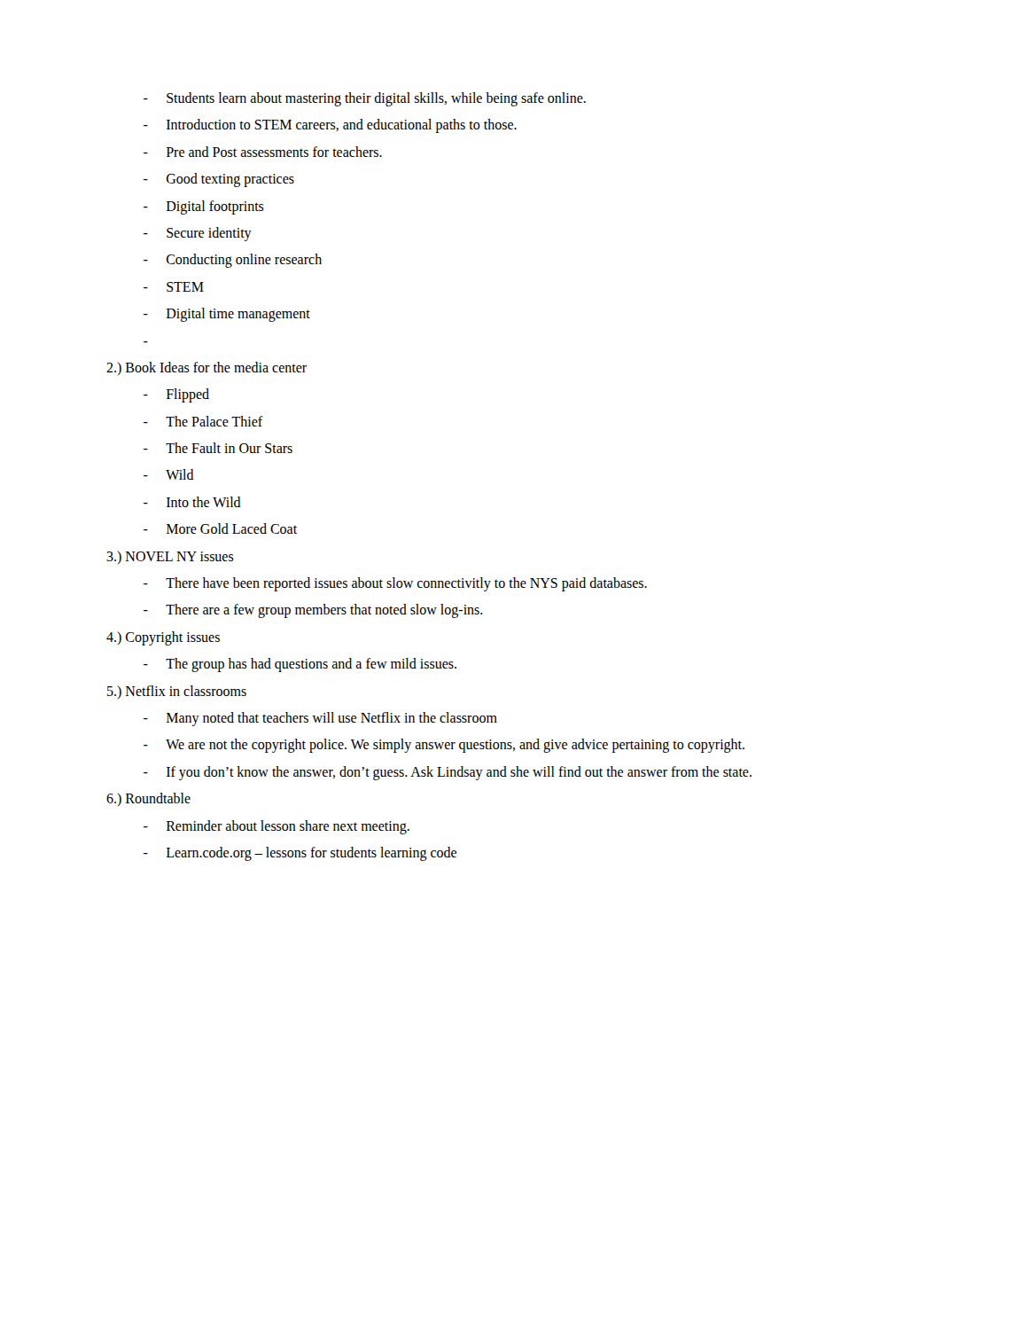Students learn about mastering their digital skills, while being safe online.
Introduction to STEM careers, and educational paths to those.
Pre and Post assessments for teachers.
Good texting practices
Digital footprints
Secure identity
Conducting online research
STEM
Digital time management
2.) Book Ideas for the media center
Flipped
The Palace Thief
The Fault in Our Stars
Wild
Into the Wild
More Gold Laced Coat
3.) NOVEL NY issues
There have been reported issues about slow connectivitly to the NYS paid databases.
There are a few group members that noted slow log-ins.
4.) Copyright issues
The group has had questions and a few mild issues.
5.) Netflix in classrooms
Many noted that teachers will use Netflix in the classroom
We are not the copyright police. We simply answer questions, and give advice pertaining to copyright.
If you don’t know the answer, don’t guess. Ask Lindsay and she will find out the answer from the state.
6.) Roundtable
Reminder about lesson share next meeting.
Learn.code.org – lessons for students learning code